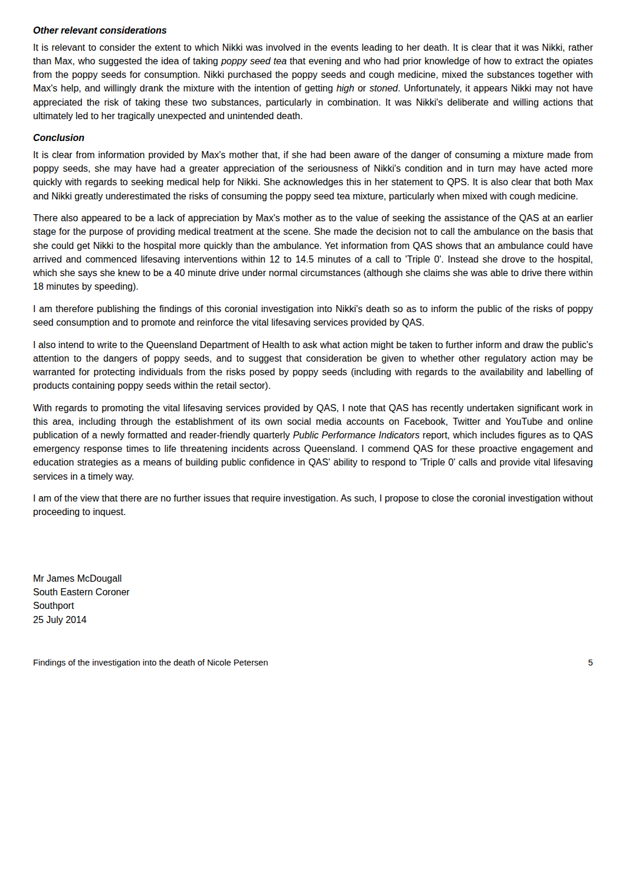Other relevant considerations
It is relevant to consider the extent to which Nikki was involved in the events leading to her death. It is clear that it was Nikki, rather than Max, who suggested the idea of taking poppy seed tea that evening and who had prior knowledge of how to extract the opiates from the poppy seeds for consumption. Nikki purchased the poppy seeds and cough medicine, mixed the substances together with Max's help, and willingly drank the mixture with the intention of getting high or stoned. Unfortunately, it appears Nikki may not have appreciated the risk of taking these two substances, particularly in combination. It was Nikki's deliberate and willing actions that ultimately led to her tragically unexpected and unintended death.
Conclusion
It is clear from information provided by Max's mother that, if she had been aware of the danger of consuming a mixture made from poppy seeds, she may have had a greater appreciation of the seriousness of Nikki's condition and in turn may have acted more quickly with regards to seeking medical help for Nikki. She acknowledges this in her statement to QPS. It is also clear that both Max and Nikki greatly underestimated the risks of consuming the poppy seed tea mixture, particularly when mixed with cough medicine.
There also appeared to be a lack of appreciation by Max's mother as to the value of seeking the assistance of the QAS at an earlier stage for the purpose of providing medical treatment at the scene. She made the decision not to call the ambulance on the basis that she could get Nikki to the hospital more quickly than the ambulance. Yet information from QAS shows that an ambulance could have arrived and commenced lifesaving interventions within 12 to 14.5 minutes of a call to 'Triple 0'. Instead she drove to the hospital, which she says she knew to be a 40 minute drive under normal circumstances (although she claims she was able to drive there within 18 minutes by speeding).
I am therefore publishing the findings of this coronial investigation into Nikki's death so as to inform the public of the risks of poppy seed consumption and to promote and reinforce the vital lifesaving services provided by QAS.
I also intend to write to the Queensland Department of Health to ask what action might be taken to further inform and draw the public's attention to the dangers of poppy seeds, and to suggest that consideration be given to whether other regulatory action may be warranted for protecting individuals from the risks posed by poppy seeds (including with regards to the availability and labelling of products containing poppy seeds within the retail sector).
With regards to promoting the vital lifesaving services provided by QAS, I note that QAS has recently undertaken significant work in this area, including through the establishment of its own social media accounts on Facebook, Twitter and YouTube and online publication of a newly formatted and reader-friendly quarterly Public Performance Indicators report, which includes figures as to QAS emergency response times to life threatening incidents across Queensland. I commend QAS for these proactive engagement and education strategies as a means of building public confidence in QAS' ability to respond to 'Triple 0' calls and provide vital lifesaving services in a timely way.
I am of the view that there are no further issues that require investigation. As such, I propose to close the coronial investigation without proceeding to inquest.
Mr James McDougall
South Eastern Coroner
Southport
25 July 2014
Findings of the investigation into the death of Nicole Petersen 5